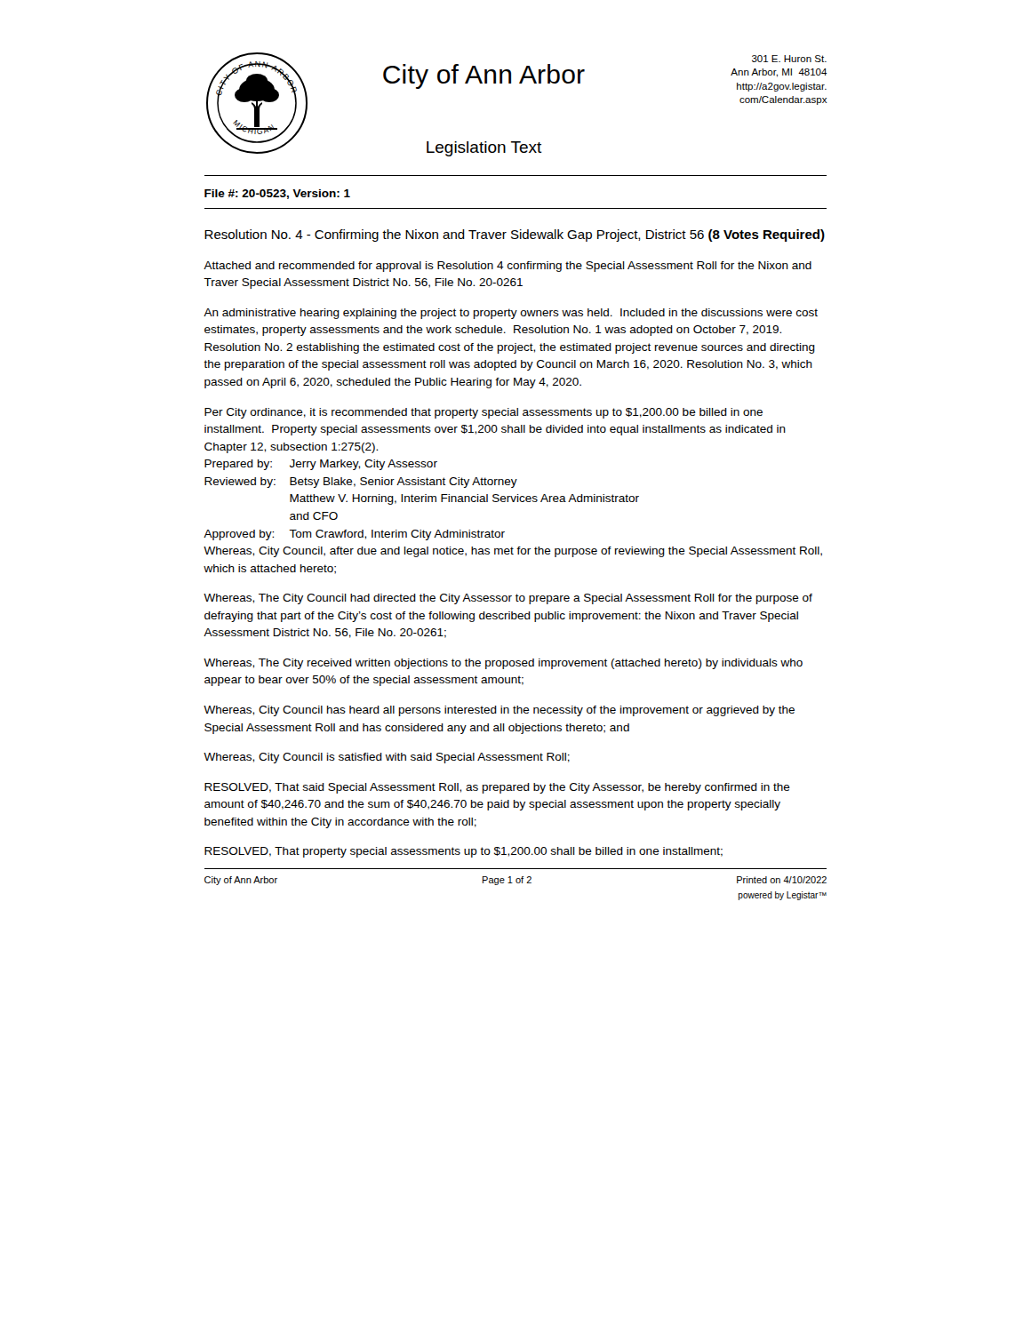CITY OF ANN ARBOR MICHIGAN
City of Ann Arbor
Legislation Text
301 E. Huron St.
Ann Arbor, MI 48104
http://a2gov.legistar.
com/Calendar.aspx
File #: 20-0523, Version: 1
Resolution No. 4 - Confirming the Nixon and Traver Sidewalk Gap Project, District 56 (8 Votes Required)
Attached and recommended for approval is Resolution 4 confirming the Special Assessment Roll for the Nixon and Traver Special Assessment District No. 56, File No. 20-0261
An administrative hearing explaining the project to property owners was held. Included in the discussions were cost estimates, property assessments and the work schedule. Resolution No. 1 was adopted on October 7, 2019. Resolution No. 2 establishing the estimated cost of the project, the estimated project revenue sources and directing the preparation of the special assessment roll was adopted by Council on March 16, 2020. Resolution No. 3, which passed on April 6, 2020, scheduled the Public Hearing for May 4, 2020.
Per City ordinance, it is recommended that property special assessments up to $1,200.00 be billed in one installment. Property special assessments over $1,200 shall be divided into equal installments as indicated in Chapter 12, subsection 1:275(2).
Prepared by: Jerry Markey, City Assessor Reviewed by: Betsy Blake, Senior Assistant City Attorney Matthew V. Horning, Interim Financial Services Area Administrator and CFO Approved by: Tom Crawford, Interim City Administrator
Whereas, City Council, after due and legal notice, has met for the purpose of reviewing the Special Assessment Roll, which is attached hereto;
Whereas, The City Council had directed the City Assessor to prepare a Special Assessment Roll for the purpose of defraying that part of the City’s cost of the following described public improvement: the Nixon and Traver Special Assessment District No. 56, File No. 20-0261;
Whereas, The City received written objections to the proposed improvement (attached hereto) by individuals who appear to bear over 50% of the special assessment amount;
Whereas, City Council has heard all persons interested in the necessity of the improvement or aggrieved by the Special Assessment Roll and has considered any and all objections thereto; and
Whereas, City Council is satisfied with said Special Assessment Roll;
RESOLVED, That said Special Assessment Roll, as prepared by the City Assessor, be hereby confirmed in the amount of $40,246.70 and the sum of $40,246.70 be paid by special assessment upon the property specially benefited within the City in accordance with the roll;
RESOLVED, That property special assessments up to $1,200.00 shall be billed in one installment;
City of Ann Arbor
Page 1 of 2
Printed on 4/10/2022
powered by Legistar™